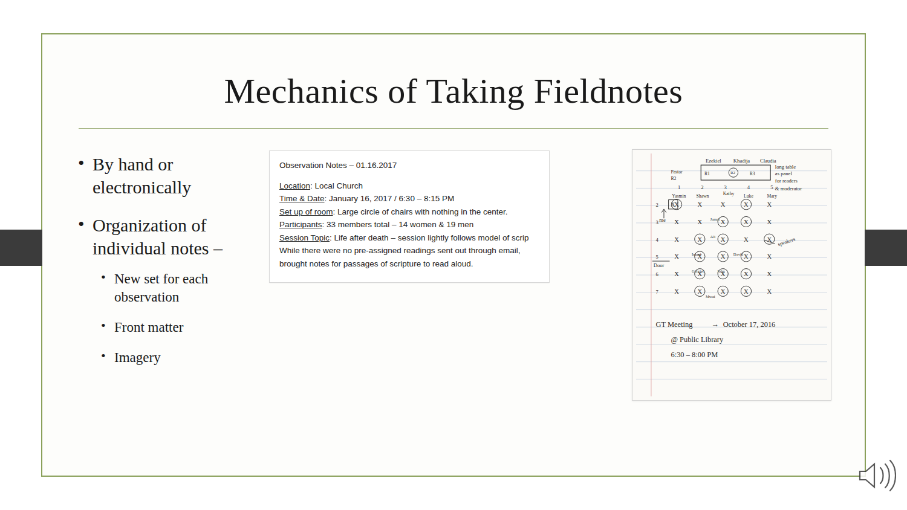Mechanics of Taking Fieldnotes
By hand or electronically
Organization of individual notes –
New set for each observation
Front matter
Imagery
Observation Notes – 01.16.2017
Location: Local Church
Time & Date: January 16, 2017 / 6:30 – 8:15 PM
Set up of room: Large circle of chairs with nothing in the center.
Participants: 33 members total – 14 women & 19 men
Session Topic: Life after death – session lightly follows model of scrip
While there were no pre-assigned readings sent out through email,
brought notes for passages of scripture to read aloud.
Ezekiel Khadija Claudia R1 R3 R2 Pastor R2 long table as panel for readers & moderator 1 2 3 4 5 Yasmin Shawn Luke Mary Kathy 2 3 4 5 6 7 XXXXX XXXXX XXXXX XXXXX XXXXX XXXXX Jamal Ali Imani David Gabriel John Mwai X me Door speakers GT Meeting → October 17, 2016 @ Public Library 6:30 – 8:00 PM